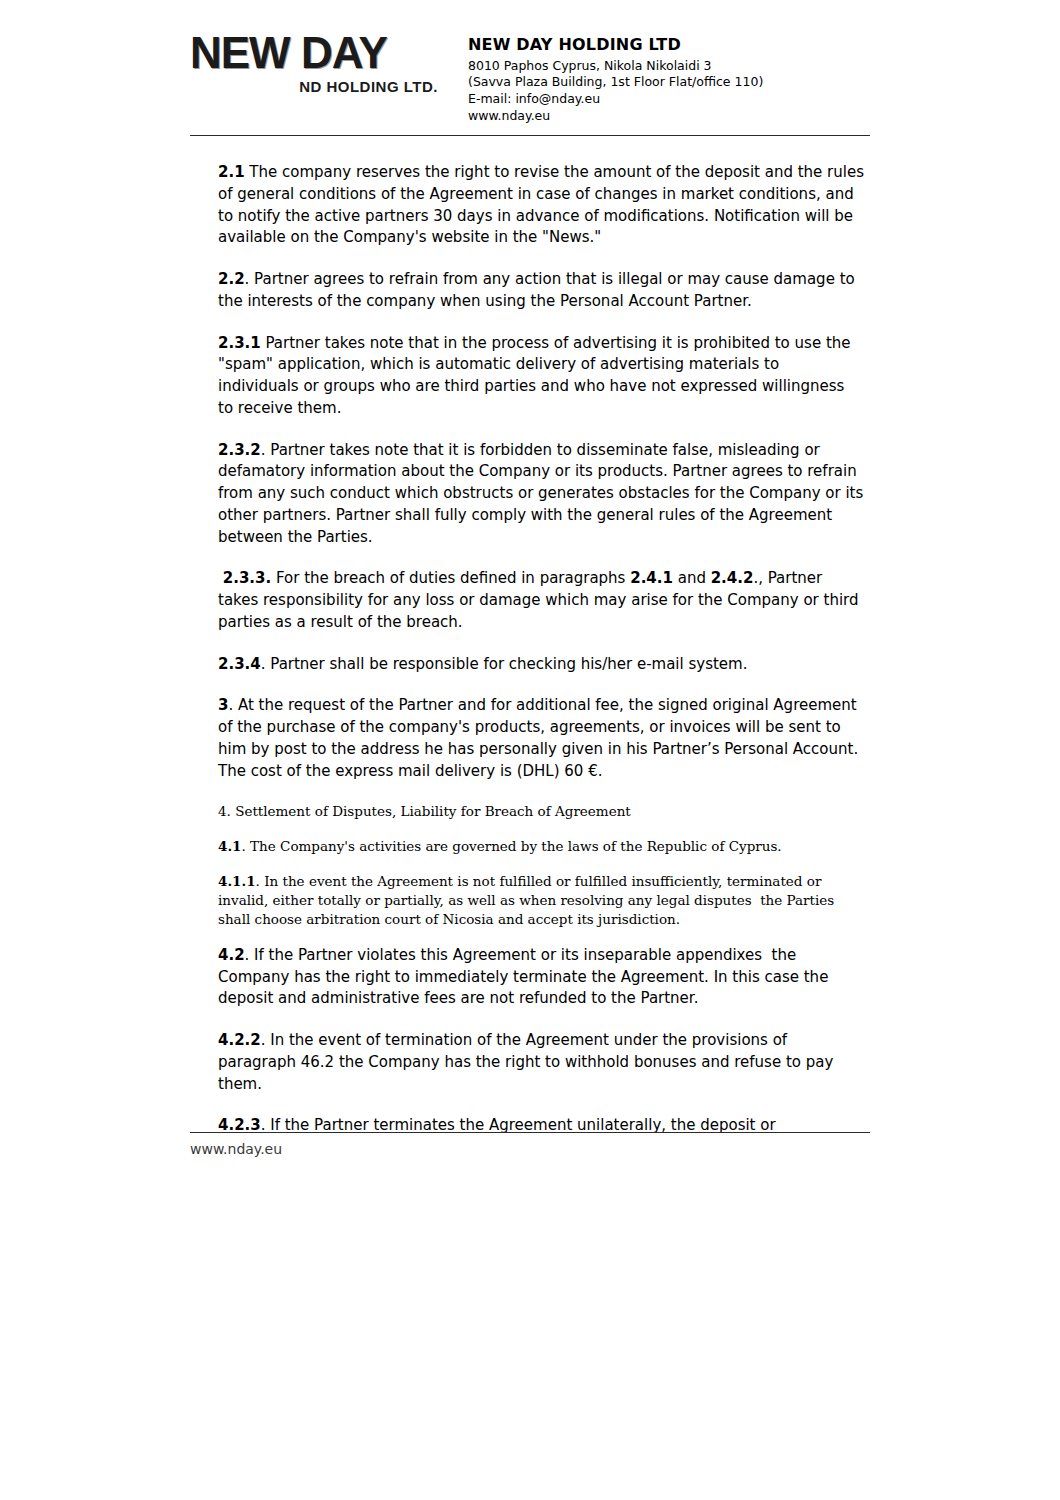NEW DAY
ND HOLDING LTD.
NEW DAY HOLDING LTD
8010 Paphos Cyprus, Nikola Nikolaidi 3
(Savva Plaza Building, 1st Floor Flat/office 110)
E-mail: info@nday.eu
www.nday.eu
2.1 The company reserves the right to revise the amount of the deposit and the rules of general conditions of the Agreement in case of changes in market conditions, and to notify the active partners 30 days in advance of modifications. Notification will be available on the Company's website in the "News."
2.2. Partner agrees to refrain from any action that is illegal or may cause damage to the interests of the company when using the Personal Account Partner.
2.3.1 Partner takes note that in the process of advertising it is prohibited to use the "spam" application, which is automatic delivery of advertising materials to individuals or groups who are third parties and who have not expressed willingness to receive them.
2.3.2. Partner takes note that it is forbidden to disseminate false, misleading or defamatory information about the Company or its products. Partner agrees to refrain from any such conduct which obstructs or generates obstacles for the Company or its other partners. Partner shall fully comply with the general rules of the Agreement between the Parties.
2.3.3. For the breach of duties defined in paragraphs 2.4.1 and 2.4.2., Partner takes responsibility for any loss or damage which may arise for the Company or third parties as a result of the breach.
2.3.4. Partner shall be responsible for checking his/her e-mail system.
3. At the request of the Partner and for additional fee, the signed original Agreement of the purchase of the company's products, agreements, or invoices will be sent to him by post to the address he has personally given in his Partner’s Personal Account. The cost of the express mail delivery is (DHL) 60 €.
4. Settlement of Disputes, Liability for Breach of Agreement
4.1. The Company's activities are governed by the laws of the Republic of Cyprus.
4.1.1. In the event the Agreement is not fulfilled or fulfilled insufficiently, terminated or invalid, either totally or partially, as well as when resolving any legal disputes the Parties shall choose arbitration court of Nicosia and accept its jurisdiction.
4.2. If the Partner violates this Agreement or its inseparable appendixes the Company has the right to immediately terminate the Agreement. In this case the deposit and administrative fees are not refunded to the Partner.
4.2.2. In the event of termination of the Agreement under the provisions of paragraph 46.2 the Company has the right to withhold bonuses and refuse to pay them.
4.2.3. If the Partner terminates the Agreement unilaterally, the deposit or
www.nday.eu